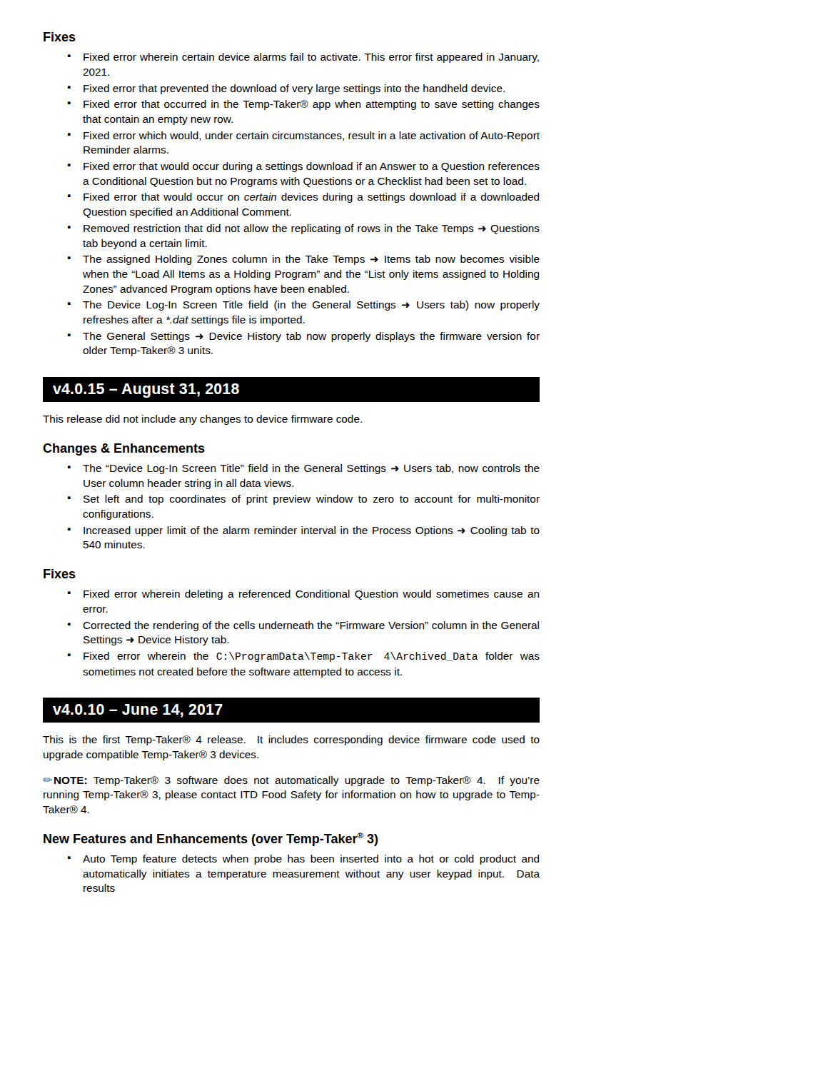Fixes
Fixed error wherein certain device alarms fail to activate. This error first appeared in January, 2021.
Fixed error that prevented the download of very large settings into the handheld device.
Fixed error that occurred in the Temp-Taker® app when attempting to save setting changes that contain an empty new row.
Fixed error which would, under certain circumstances, result in a late activation of Auto-Report Reminder alarms.
Fixed error that would occur during a settings download if an Answer to a Question references a Conditional Question but no Programs with Questions or a Checklist had been set to load.
Fixed error that would occur on certain devices during a settings download if a downloaded Question specified an Additional Comment.
Removed restriction that did not allow the replicating of rows in the Take Temps ➜ Questions tab beyond a certain limit.
The assigned Holding Zones column in the Take Temps ➜ Items tab now becomes visible when the “Load All Items as a Holding Program” and the “List only items assigned to Holding Zones” advanced Program options have been enabled.
The Device Log-In Screen Title field (in the General Settings ➜ Users tab) now properly refreshes after a *.dat settings file is imported.
The General Settings ➜ Device History tab now properly displays the firmware version for older Temp-Taker® 3 units.
v4.0.15 – August 31, 2018
This release did not include any changes to device firmware code.
Changes & Enhancements
The “Device Log-In Screen Title” field in the General Settings ➜ Users tab, now controls the User column header string in all data views.
Set left and top coordinates of print preview window to zero to account for multi-monitor configurations.
Increased upper limit of the alarm reminder interval in the Process Options ➜ Cooling tab to 540 minutes.
Fixes
Fixed error wherein deleting a referenced Conditional Question would sometimes cause an error.
Corrected the rendering of the cells underneath the “Firmware Version” column in the General Settings ➜ Device History tab.
Fixed error wherein the C:\ProgramData\Temp-Taker 4\Archived_Data folder was sometimes not created before the software attempted to access it.
v4.0.10 – June 14, 2017
This is the first Temp-Taker® 4 release. It includes corresponding device firmware code used to upgrade compatible Temp-Taker® 3 devices.
✏NOTE: Temp-Taker® 3 software does not automatically upgrade to Temp-Taker® 4. If you’re running Temp-Taker® 3, please contact ITD Food Safety for information on how to upgrade to Temp-Taker® 4.
New Features and Enhancements (over Temp-Taker® 3)
Auto Temp feature detects when probe has been inserted into a hot or cold product and automatically initiates a temperature measurement without any user keypad input. Data results